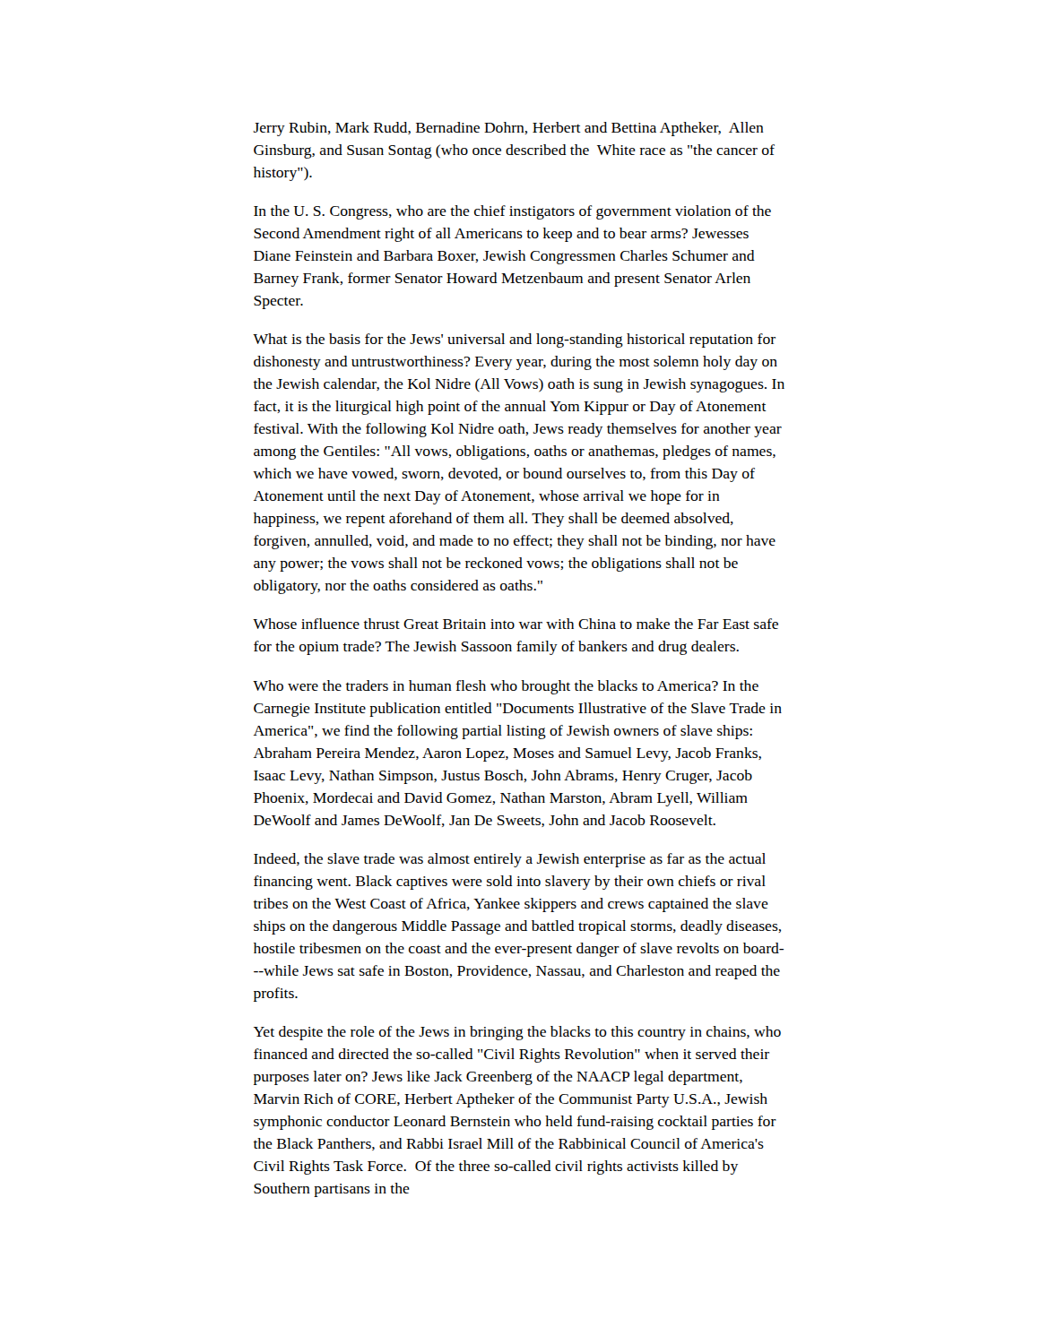Jerry Rubin, Mark Rudd, Bernadine Dohrn, Herbert and Bettina Aptheker, Allen Ginsburg, and Susan Sontag (who once described the White race as "the cancer of history").
In the U. S. Congress, who are the chief instigators of government violation of the Second Amendment right of all Americans to keep and to bear arms? Jewesses Diane Feinstein and Barbara Boxer, Jewish Congressmen Charles Schumer and Barney Frank, former Senator Howard Metzenbaum and present Senator Arlen Specter.
What is the basis for the Jews' universal and long-standing historical reputation for dishonesty and untrustworthiness? Every year, during the most solemn holy day on the Jewish calendar, the Kol Nidre (All Vows) oath is sung in Jewish synagogues. In fact, it is the liturgical high point of the annual Yom Kippur or Day of Atonement festival. With the following Kol Nidre oath, Jews ready themselves for another year among the Gentiles: "All vows, obligations, oaths or anathemas, pledges of names, which we have vowed, sworn, devoted, or bound ourselves to, from this Day of Atonement until the next Day of Atonement, whose arrival we hope for in happiness, we repent aforehand of them all. They shall be deemed absolved, forgiven, annulled, void, and made to no effect; they shall not be binding, nor have any power; the vows shall not be reckoned vows; the obligations shall not be obligatory, nor the oaths considered as oaths."
Whose influence thrust Great Britain into war with China to make the Far East safe for the opium trade? The Jewish Sassoon family of bankers and drug dealers.
Who were the traders in human flesh who brought the blacks to America? In the Carnegie Institute publication entitled "Documents Illustrative of the Slave Trade in America", we find the following partial listing of Jewish owners of slave ships: Abraham Pereira Mendez, Aaron Lopez, Moses and Samuel Levy, Jacob Franks, Isaac Levy, Nathan Simpson, Justus Bosch, John Abrams, Henry Cruger, Jacob Phoenix, Mordecai and David Gomez, Nathan Marston, Abram Lyell, William DeWoolf and James DeWoolf, Jan De Sweets, John and Jacob Roosevelt.
Indeed, the slave trade was almost entirely a Jewish enterprise as far as the actual financing went. Black captives were sold into slavery by their own chiefs or rival tribes on the West Coast of Africa, Yankee skippers and crews captained the slave ships on the dangerous Middle Passage and battled tropical storms, deadly diseases, hostile tribesmen on the coast and the ever-present danger of slave revolts on board---while Jews sat safe in Boston, Providence, Nassau, and Charleston and reaped the profits.
Yet despite the role of the Jews in bringing the blacks to this country in chains, who financed and directed the so-called "Civil Rights Revolution" when it served their purposes later on? Jews like Jack Greenberg of the NAACP legal department, Marvin Rich of CORE, Herbert Aptheker of the Communist Party U.S.A., Jewish symphonic conductor Leonard Bernstein who held fund-raising cocktail parties for the Black Panthers, and Rabbi Israel Mill of the Rabbinical Council of America's Civil Rights Task Force. Of the three so-called civil rights activists killed by Southern partisans in the